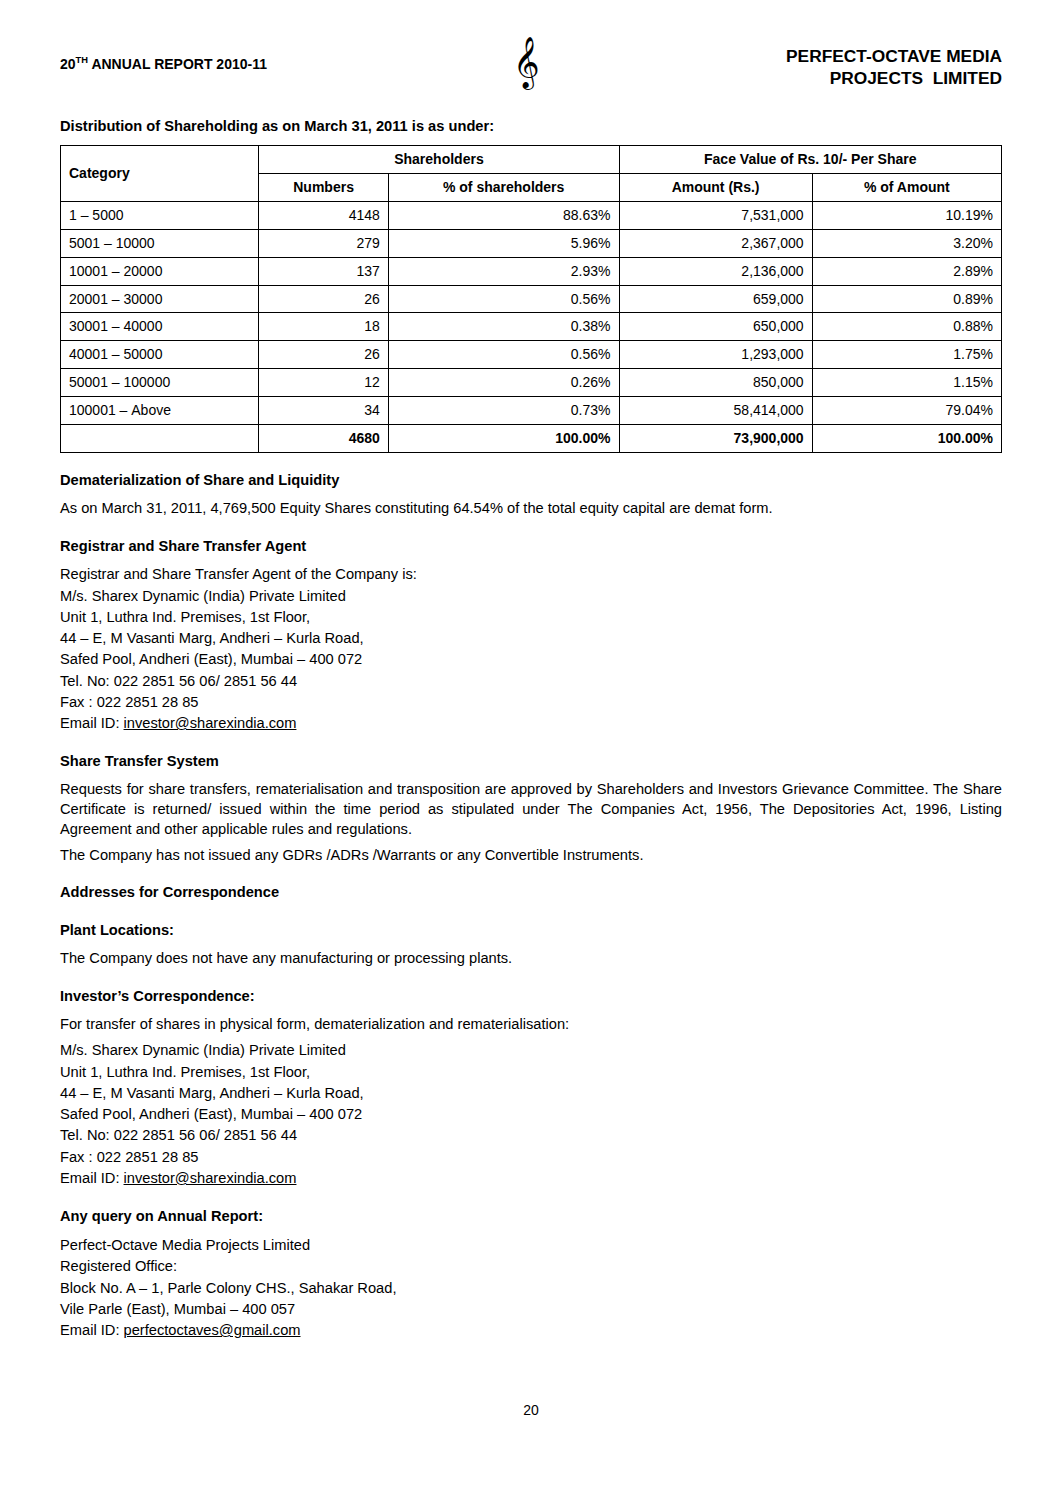20TH ANNUAL REPORT 2010-11
𝄞
PERFECT-OCTAVE MEDIA
PROJECTS LIMITED
Distribution of Shareholding as on March 31, 2011 is as under:
| Category | Shareholders | Face Value of Rs. 10/- Per Share |
| --- | --- | --- |
| Numbers | % of shareholders | Amount (Rs.) | % of Amount |
| 1 – 5000 | 4148 | 88.63% | 7,531,000 | 10.19% |
| 5001 – 10000 | 279 | 5.96% | 2,367,000 | 3.20% |
| 10001 – 20000 | 137 | 2.93% | 2,136,000 | 2.89% |
| 20001 – 30000 | 26 | 0.56% | 659,000 | 0.89% |
| 30001 – 40000 | 18 | 0.38% | 650,000 | 0.88% |
| 40001 – 50000 | 26 | 0.56% | 1,293,000 | 1.75% |
| 50001 – 100000 | 12 | 0.26% | 850,000 | 1.15% |
| 100001 – Above | 34 | 0.73% | 58,414,000 | 79.04% |
| | 4680 | 100.00% | 73,900,000 | 100.00% |
Dematerialization of Share and Liquidity
As on March 31, 2011, 4,769,500 Equity Shares constituting 64.54% of the total equity capital are demat form.
Registrar and Share Transfer Agent
Registrar and Share Transfer Agent of the Company is:
M/s. Sharex Dynamic (India) Private Limited
Unit 1, Luthra Ind. Premises, 1st Floor,
44 – E, M Vasanti Marg, Andheri – Kurla Road,
Safed Pool, Andheri (East), Mumbai – 400 072
Tel. No: 022 2851 56 06/ 2851 56 44
Fax : 022 2851 28 85
Email ID: investor@sharexindia.com
Share Transfer System
Requests for share transfers, rematerialisation and transposition are approved by Shareholders and Investors Grievance Committee. The Share Certificate is returned/ issued within the time period as stipulated under The Companies Act, 1956, The Depositories Act, 1996, Listing Agreement and other applicable rules and regulations.
The Company has not issued any GDRs /ADRs /Warrants or any Convertible Instruments.
Addresses for Correspondence
Plant Locations:
The Company does not have any manufacturing or processing plants.
Investor’s Correspondence:
For transfer of shares in physical form, dematerialization and rematerialisation:
M/s. Sharex Dynamic (India) Private Limited
Unit 1, Luthra Ind. Premises, 1st Floor,
44 – E, M Vasanti Marg, Andheri – Kurla Road,
Safed Pool, Andheri (East), Mumbai – 400 072
Tel. No: 022 2851 56 06/ 2851 56 44
Fax : 022 2851 28 85
Email ID: investor@sharexindia.com
Any query on Annual Report:
Perfect-Octave Media Projects Limited
Registered Office:
Block No. A – 1, Parle Colony CHS., Sahakar Road,
Vile Parle (East), Mumbai – 400 057
Email ID: perfectoctaves@gmail.com
20